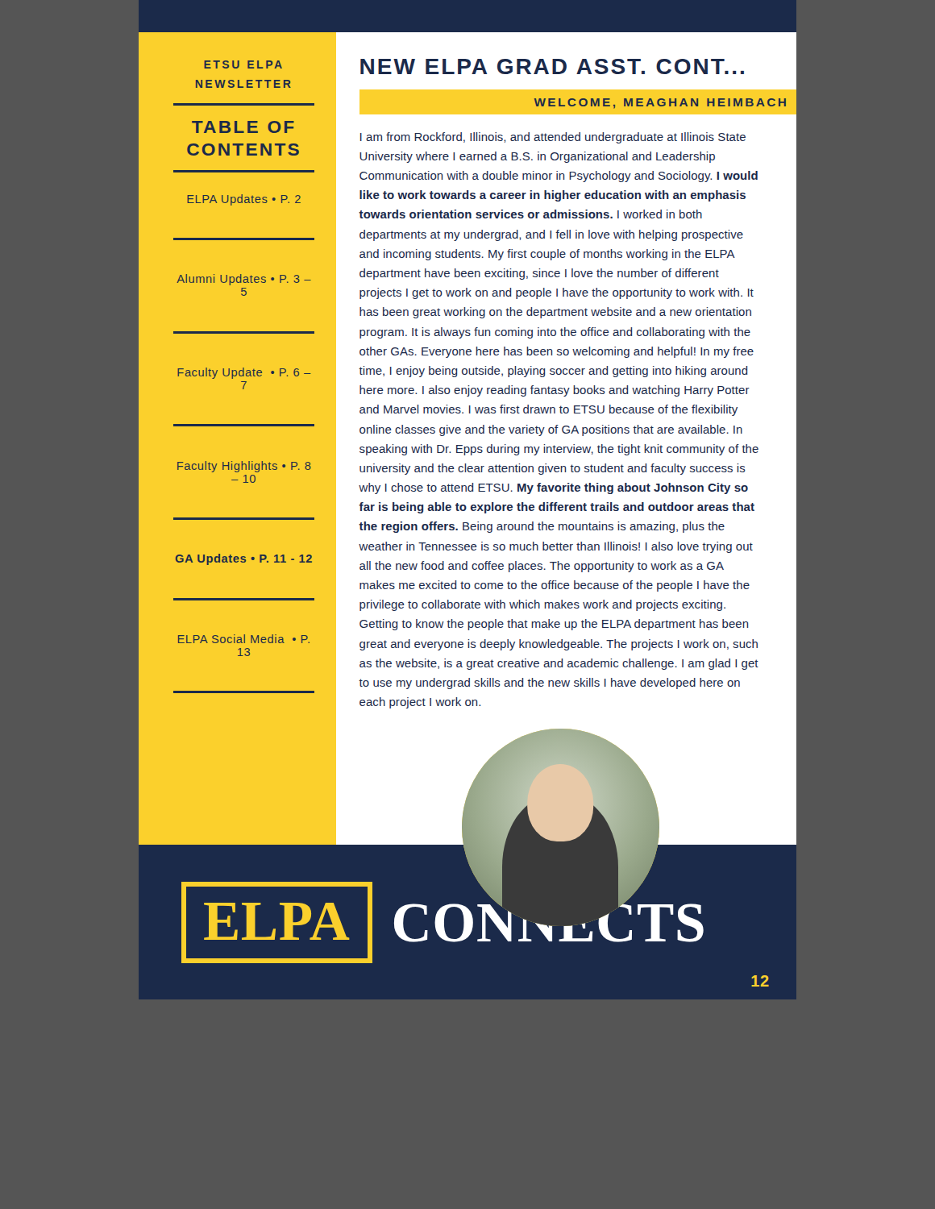ETSU ELPA
NEWSLETTER
TABLE OF
CONTENTS
ELPA Updates • P. 2
Alumni Updates • P. 3 – 5
Faculty Update • P. 6 – 7
Faculty Highlights • P. 8 – 10
GA Updates • P. 11 - 12
ELPA Social Media • P. 13
NEW ELPA GRAD ASST. CONT...
WELCOME, MEAGHAN HEIMBACH
I am from Rockford, Illinois, and attended undergraduate at Illinois State University where I earned a B.S. in Organizational and Leadership Communication with a double minor in Psychology and Sociology. I would like to work towards a career in higher education with an emphasis towards orientation services or admissions. I worked in both departments at my undergrad, and I fell in love with helping prospective and incoming students. My first couple of months working in the ELPA department have been exciting, since I love the number of different projects I get to work on and people I have the opportunity to work with. It has been great working on the department website and a new orientation program. It is always fun coming into the office and collaborating with the other GAs. Everyone here has been so welcoming and helpful! In my free time, I enjoy being outside, playing soccer and getting into hiking around here more. I also enjoy reading fantasy books and watching Harry Potter and Marvel movies. I was first drawn to ETSU because of the flexibility online classes give and the variety of GA positions that are available. In speaking with Dr. Epps during my interview, the tight knit community of the university and the clear attention given to student and faculty success is why I chose to attend ETSU. My favorite thing about Johnson City so far is being able to explore the different trails and outdoor areas that the region offers. Being around the mountains is amazing, plus the weather in Tennessee is so much better than Illinois! I also love trying out all the new food and coffee places. The opportunity to work as a GA makes me excited to come to the office because of the people I have the privilege to collaborate with which makes work and projects exciting. Getting to know the people that make up the ELPA department has been great and everyone is deeply knowledgeable. The projects I work on, such as the website, is a great creative and academic challenge. I am glad I get to use my undergrad skills and the new skills I have developed here on each project I work on.
ELPA
CONNECTS 12